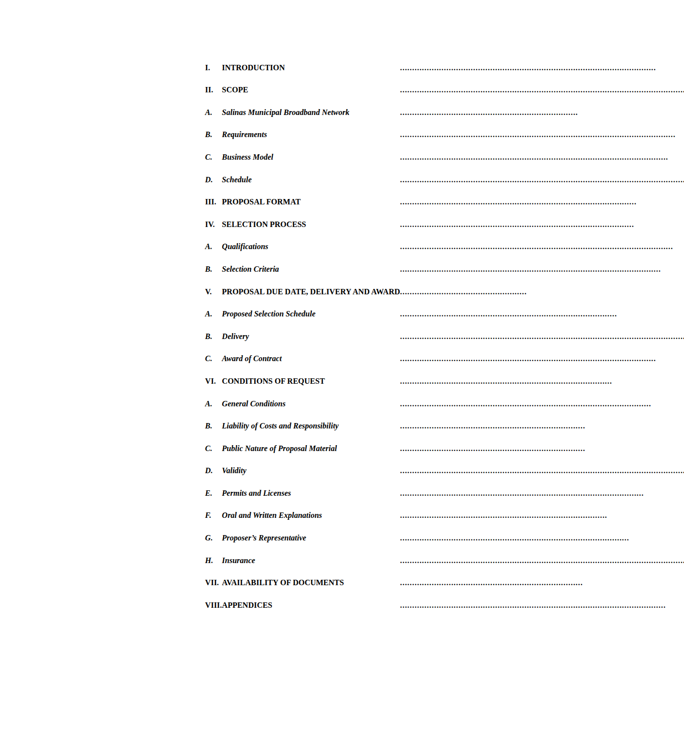| I. | INTRODUCTION | ......................................................................................................... | 1 |
| II. | SCOPE | ....................................................................................................................... | 2 |
| A. | Salinas Municipal Broadband Network | ......................................................................... | 2 |
| B. | Requirements | ................................................................................................................. | 4 |
| C. | Business Model | .............................................................................................................. | 4 |
| D. | Schedule | ....................................................................................................................... | 5 |
| III. | PROPOSAL FORMAT | ................................................................................................. | 5 |
| IV. | SELECTION PROCESS | ................................................................................................ | 6 |
| A. | Qualifications | ................................................................................................................ | 6 |
| B. | Selection Criteria | ........................................................................................................... | 6 |
| V. | PROPOSAL DUE DATE, DELIVERY AND AWARD | .................................................... | 7 |
| A. | Proposed Selection Schedule | ......................................................................................... | 7 |
| B. | Delivery | ....................................................................................................................... | 7 |
| C. | Award of Contract | ......................................................................................................... | 8 |
| VI. | CONDITIONS OF REQUEST | ....................................................................................... | 8 |
| A. | General Conditions | ....................................................................................................... | 8 |
| B. | Liability of Costs and Responsibility | ............................................................................ | 8 |
| C. | Public Nature of Proposal Material | ............................................................................ | 8 |
| D. | Validity | ......................................................................................................................... | 9 |
| E. | Permits and Licenses | .................................................................................................... | 9 |
| F. | Oral and Written Explanations | ..................................................................................... | 9 |
| G. | Proposer’s Representative | .............................................................................................. | 9 |
| H. | Insurance | ....................................................................................................................... | 9 |
| VII. | AVAILABILITY OF DOCUMENTS | ........................................................................... | 9 |
| VIII. | APPENDICES | ............................................................................................................. | 10 |